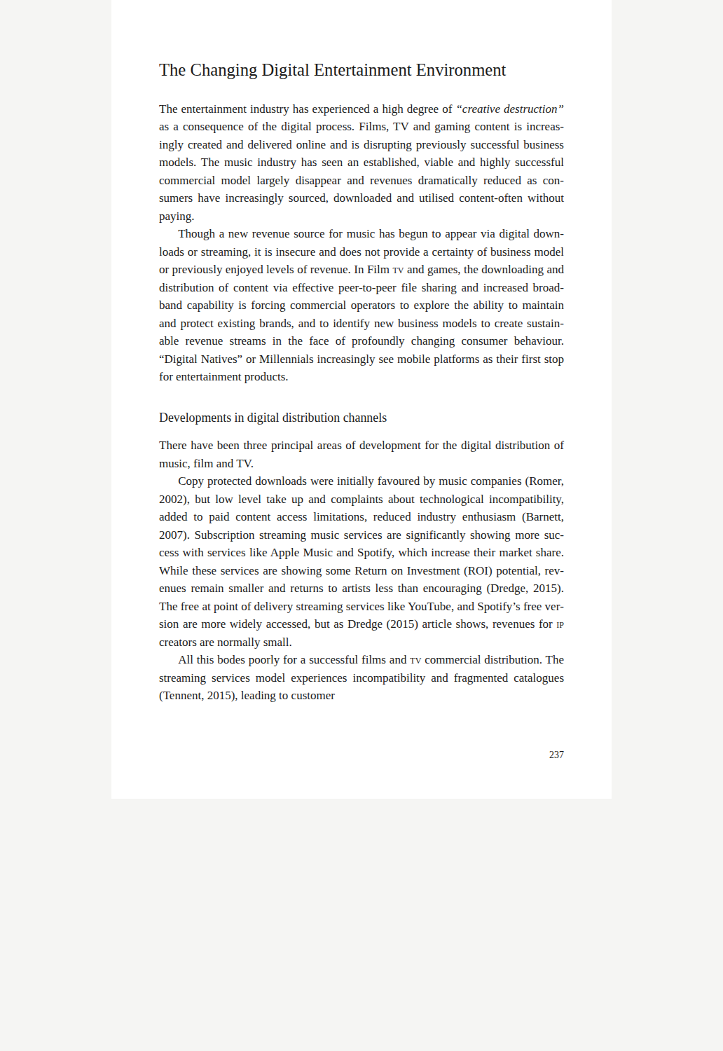The Changing Digital Entertainment Environment
The entertainment industry has experienced a high degree of “creative destruction” as a consequence of the digital process. Films, TV and gaming content is increasingly created and delivered online and is disrupting previously successful business models. The music industry has seen an established, viable and highly successful commercial model largely disappear and revenues dramatically reduced as consumers have increasingly sourced, downloaded and utilised content-often without paying.
Though a new revenue source for music has begun to appear via digital downloads or streaming, it is insecure and does not provide a certainty of business model or previously enjoyed levels of revenue. In Film tv and games, the downloading and distribution of content via effective peer-to-peer file sharing and increased broadband capability is forcing commercial operators to explore the ability to maintain and protect existing brands, and to identify new business models to create sustainable revenue streams in the face of profoundly changing consumer behaviour. “Digital Natives” or Millennials increasingly see mobile platforms as their first stop for entertainment products.
Developments in digital distribution channels
There have been three principal areas of development for the digital distribution of music, film and TV.
Copy protected downloads were initially favoured by music companies (Romer, 2002), but low level take up and complaints about technological incompatibility, added to paid content access limitations, reduced industry enthusiasm (Barnett, 2007). Subscription streaming music services are significantly showing more success with services like Apple Music and Spotify, which increase their market share. While these services are showing some Return on Investment (ROI) potential, revenues remain smaller and returns to artists less than encouraging (Dredge, 2015). The free at point of delivery streaming services like YouTube, and Spotify’s free version are more widely accessed, but as Dredge (2015) article shows, revenues for ip creators are normally small.
All this bodes poorly for a successful films and tv commercial distribution. The streaming services model experiences incompatibility and fragmented catalogues (Tennent, 2015), leading to customer
237